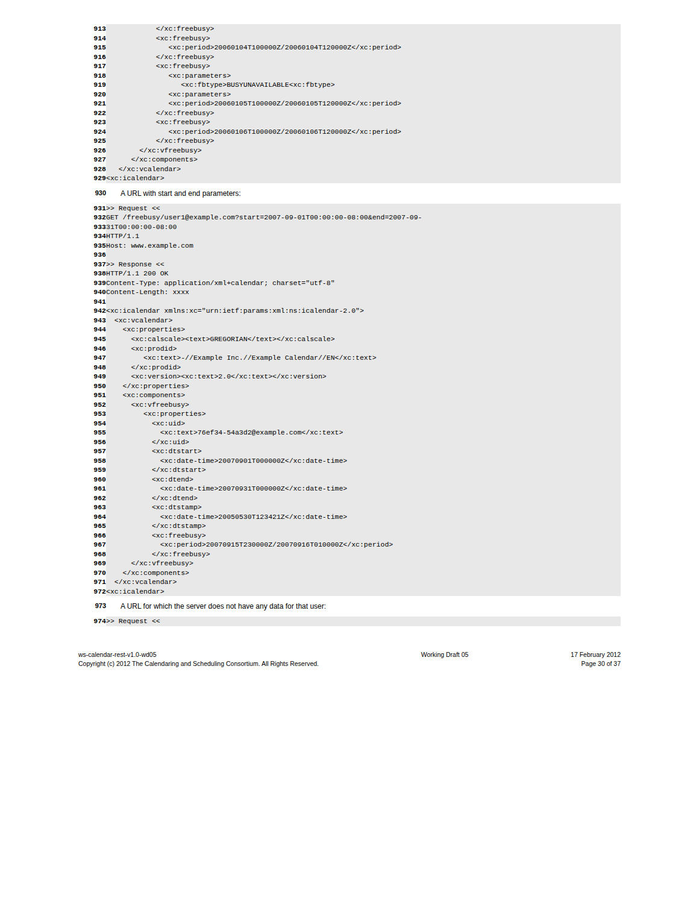| 913 914 915 916 917 918 919 920 921 922 923 924 925 926 927 928 929 | </xc:freebusy> <xc:freebusy> <xc:period>20060104T100000Z/20060104T120000Z</xc:period> </xc:freebusy> <xc:freebusy> <xc:parameters> <xc:fbtype>BUSYUNAVAILABLE<xc:fbtype> <xc:parameters> <xc:period>20060105T100000Z/20060105T120000Z</xc:period> </xc:freebusy> <xc:freebusy> <xc:period>20060106T100000Z/20060106T120000Z</xc:period> </xc:freebusy> </xc:vfreebusy> </xc:components> </xc:vcalendar> <xc:icalendar> |
| 930 | A URL with start and end parameters: |
| 931 932 933 934 935 936 937 938 939 940 941 942 943 944 945 946 947 948 949 950 951 952 953 954 955 956 957 958 959 960 961 962 963 964 965 966 967 968 969 970 971 972 | >> Request << GET /freebusy/user1@example.com?start=2007-09-01T00:00:00-08:00&end=2007-09- 31T00:00:00-08:00 HTTP/1.1 Host: www.example.com >> Response << HTTP/1.1 200 OK Content-Type: application/xml+calendar; charset="utf-8" Content-Length: xxxx <xc:icalendar xmlns:xc="urn:ietf:params:xml:ns:icalendar-2.0"> <xc:vcalendar> <xc:properties> <xc:calscale><text>GREGORIAN</text></xc:calscale> <xc:prodid> <xc:text>-//Example Inc.//Example Calendar//EN</xc:text> </xc:prodid> <xc:version><xc:text>2.0</xc:text></xc:version> </xc:properties> <xc:components> <xc:vfreebusy> <xc:properties> <xc:uid> <xc:text>76ef34-54a3d2@example.com</xc:text> </xc:uid> <xc:dtstart> <xc:date-time>20070901T000000Z</xc:date-time> </xc:dtstart> <xc:dtend> <xc:date-time>20070931T000000Z</xc:date-time> </xc:dtend> <xc:dtstamp> <xc:date-time>20050530T123421Z</xc:date-time> </xc:dtstamp> <xc:freebusy> <xc:period>20070915T230000Z/20070916T010000Z</xc:period> </xc:freebusy> </xc:vfreebusy> </xc:components> </xc:vcalendar> <xc:icalendar> |
| 973 | A URL for which the server does not have any data for that user: |
| 974 | >> Request << |
ws-calendar-rest-v1.0-wd05
Copyright (c) 2012 The Calendaring and Scheduling Consortium. All Rights Reserved.
Working Draft 05
17 February 2012
Page 30 of 37